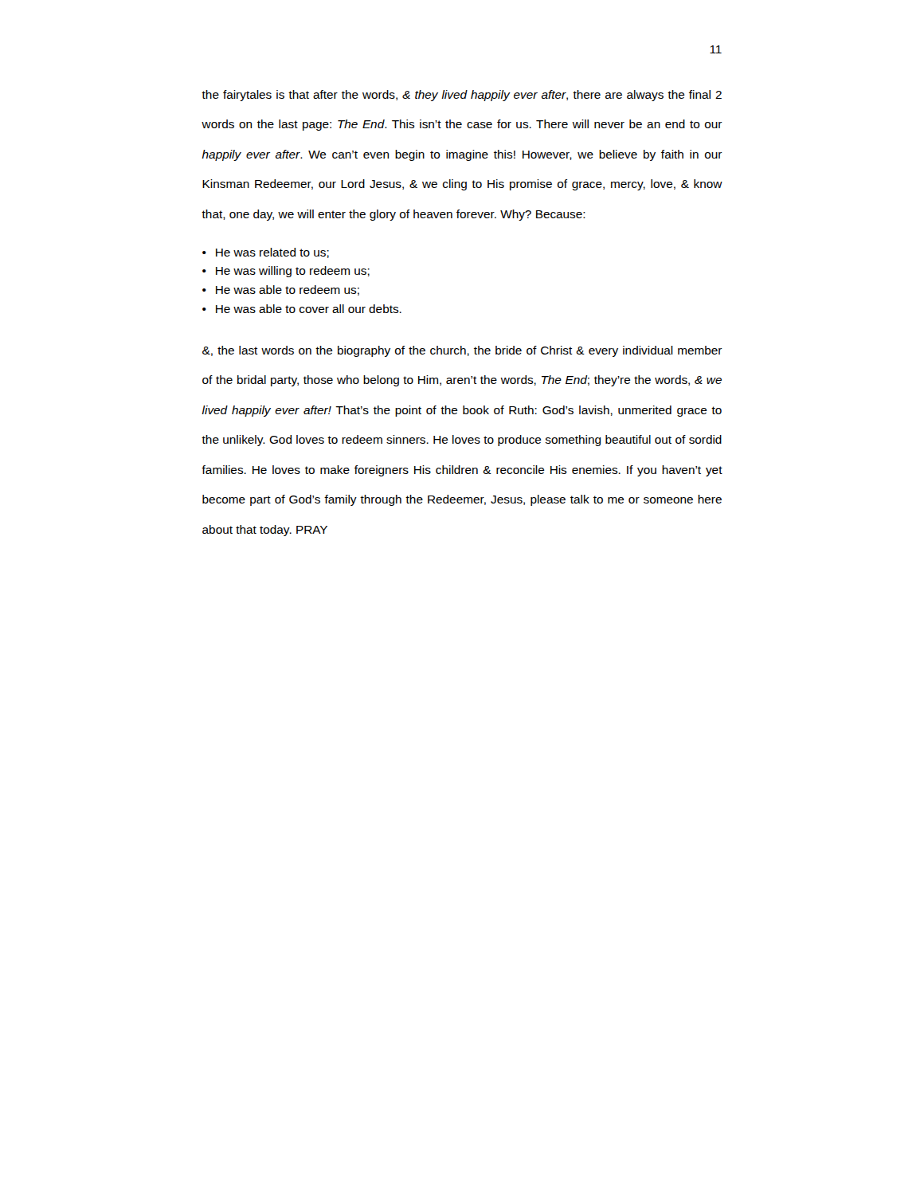11
the fairytales is that after the words, & they lived happily ever after, there are always the final 2 words on the last page: The End. This isn’t the case for us. There will never be an end to our happily ever after. We can’t even begin to imagine this! However, we believe by faith in our Kinsman Redeemer, our Lord Jesus, & we cling to His promise of grace, mercy, love, & know that, one day, we will enter the glory of heaven forever. Why? Because:
He was related to us;
He was willing to redeem us;
He was able to redeem us;
He was able to cover all our debts.
&, the last words on the biography of the church, the bride of Christ & every individual member of the bridal party, those who belong to Him, aren’t the words, The End; they’re the words, & we lived happily ever after! That’s the point of the book of Ruth: God’s lavish, unmerited grace to the unlikely. God loves to redeem sinners. He loves to produce something beautiful out of sordid families. He loves to make foreigners His children & reconcile His enemies. If you haven’t yet become part of God’s family through the Redeemer, Jesus, please talk to me or someone here about that today. PRAY